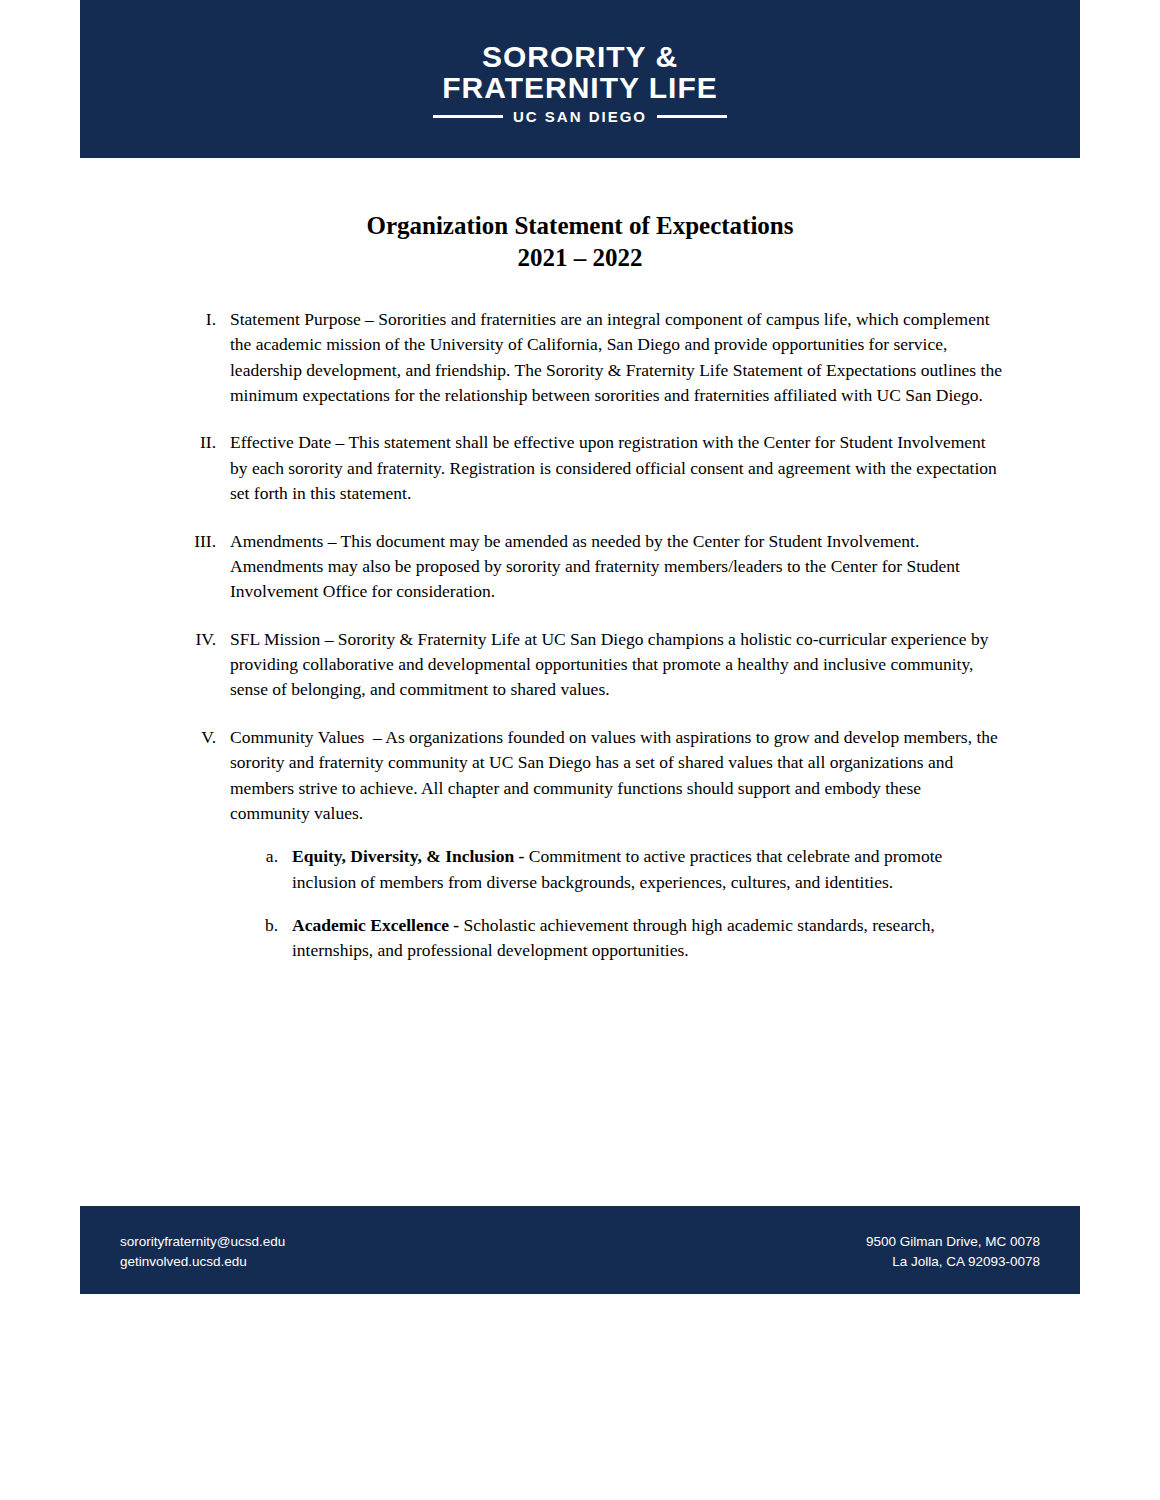SORORITY & FRATERNITY LIFE UC SAN DIEGO
Organization Statement of Expectations 2021 – 2022
Statement Purpose – Sororities and fraternities are an integral component of campus life, which complement the academic mission of the University of California, San Diego and provide opportunities for service, leadership development, and friendship. The Sorority & Fraternity Life Statement of Expectations outlines the minimum expectations for the relationship between sororities and fraternities affiliated with UC San Diego.
Effective Date – This statement shall be effective upon registration with the Center for Student Involvement by each sorority and fraternity. Registration is considered official consent and agreement with the expectation set forth in this statement.
Amendments – This document may be amended as needed by the Center for Student Involvement. Amendments may also be proposed by sorority and fraternity members/leaders to the Center for Student Involvement Office for consideration.
SFL Mission – Sorority & Fraternity Life at UC San Diego champions a holistic co-curricular experience by providing collaborative and developmental opportunities that promote a healthy and inclusive community, sense of belonging, and commitment to shared values.
Community Values – As organizations founded on values with aspirations to grow and develop members, the sorority and fraternity community at UC San Diego has a set of shared values that all organizations and members strive to achieve. All chapter and community functions should support and embody these community values.
Equity, Diversity, & Inclusion - Commitment to active practices that celebrate and promote inclusion of members from diverse backgrounds, experiences, cultures, and identities.
Academic Excellence - Scholastic achievement through high academic standards, research, internships, and professional development opportunities.
sororityfraternity@ucsd.edu
getinvolved.ucsd.edu
9500 Gilman Drive, MC 0078
La Jolla, CA 92093-0078